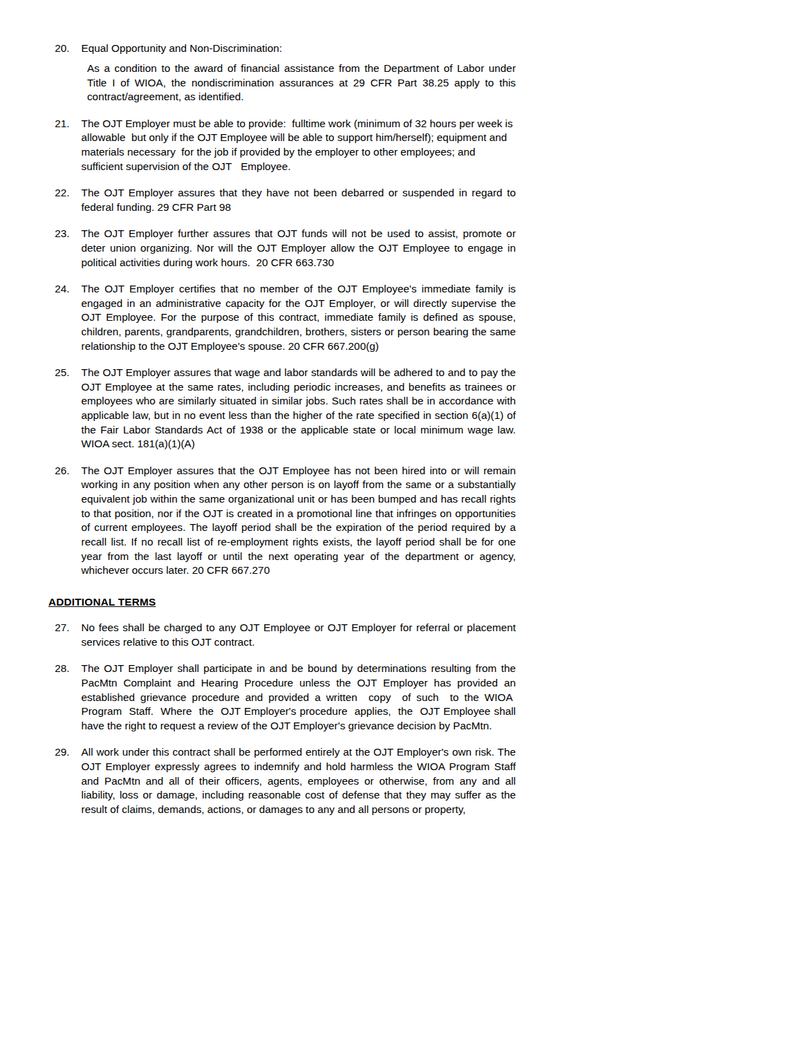20. Equal Opportunity and Non-Discrimination: As a condition to the award of financial assistance from the Department of Labor under Title I of WIOA, the nondiscrimination assurances at 29 CFR Part 38.25 apply to this contract/agreement, as identified.
21. The OJT Employer must be able to provide: fulltime work (minimum of 32 hours per week is allowable but only if the OJT Employee will be able to support him/herself); equipment and materials necessary for the job if provided by the employer to other employees; and sufficient supervision of the OJT Employee.
22. The OJT Employer assures that they have not been debarred or suspended in regard to federal funding. 29 CFR Part 98
23. The OJT Employer further assures that OJT funds will not be used to assist, promote or deter union organizing. Nor will the OJT Employer allow the OJT Employee to engage in political activities during work hours. 20 CFR 663.730
24. The OJT Employer certifies that no member of the OJT Employee's immediate family is engaged in an administrative capacity for the OJT Employer, or will directly supervise the OJT Employee. For the purpose of this contract, immediate family is defined as spouse, children, parents, grandparents, grandchildren, brothers, sisters or person bearing the same relationship to the OJT Employee's spouse. 20 CFR 667.200(g)
25. The OJT Employer assures that wage and labor standards will be adhered to and to pay the OJT Employee at the same rates, including periodic increases, and benefits as trainees or employees who are similarly situated in similar jobs. Such rates shall be in accordance with applicable law, but in no event less than the higher of the rate specified in section 6(a)(1) of the Fair Labor Standards Act of 1938 or the applicable state or local minimum wage law. WIOA sect. 181(a)(1)(A)
26. The OJT Employer assures that the OJT Employee has not been hired into or will remain working in any position when any other person is on layoff from the same or a substantially equivalent job within the same organizational unit or has been bumped and has recall rights to that position, nor if the OJT is created in a promotional line that infringes on opportunities of current employees. The layoff period shall be the expiration of the period required by a recall list. If no recall list of re-employment rights exists, the layoff period shall be for one year from the last layoff or until the next operating year of the department or agency, whichever occurs later. 20 CFR 667.270
ADDITIONAL TERMS
27. No fees shall be charged to any OJT Employee or OJT Employer for referral or placement services relative to this OJT contract.
28. The OJT Employer shall participate in and be bound by determinations resulting from the PacMtn Complaint and Hearing Procedure unless the OJT Employer has provided an established grievance procedure and provided a written copy of such to the WIOA Program Staff. Where the OJT Employer's procedure applies, the OJT Employee shall have the right to request a review of the OJT Employer's grievance decision by PacMtn.
29. All work under this contract shall be performed entirely at the OJT Employer's own risk. The OJT Employer expressly agrees to indemnify and hold harmless the WIOA Program Staff and PacMtn and all of their officers, agents, employees or otherwise, from any and all liability, loss or damage, including reasonable cost of defense that they may suffer as the result of claims, demands, actions, or damages to any and all persons or property,